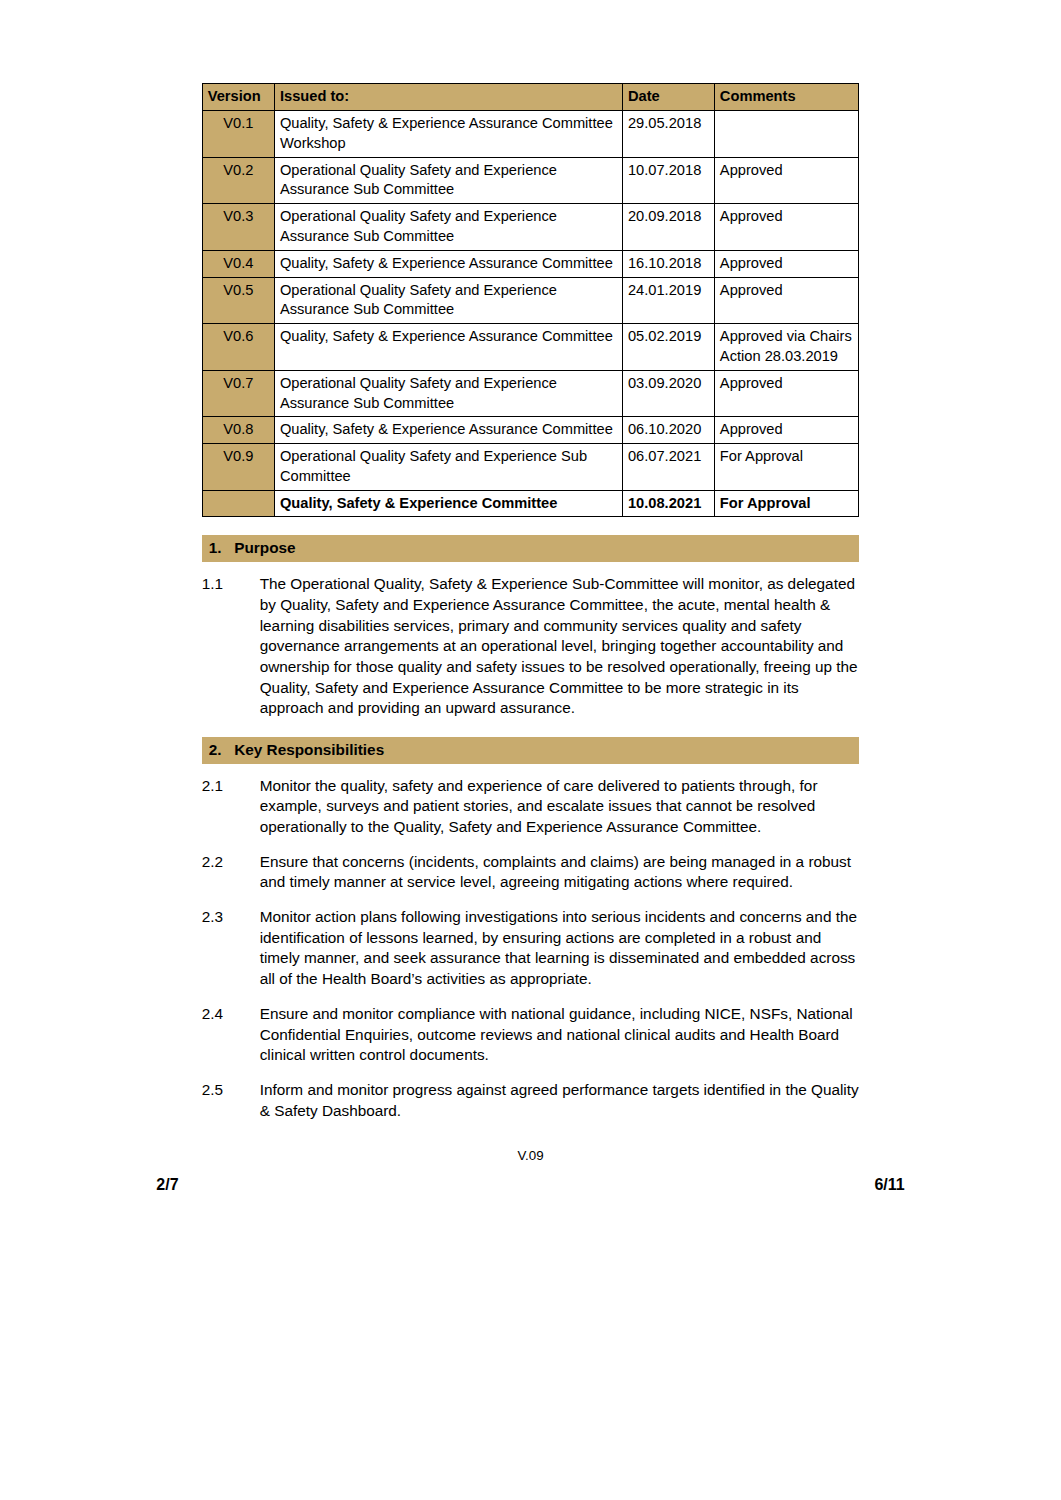| Version | Issued to: | Date | Comments |
| --- | --- | --- | --- |
| V0.1 | Quality, Safety & Experience Assurance Committee Workshop | 29.05.2018 | |
| V0.2 | Operational Quality Safety and Experience Assurance Sub Committee | 10.07.2018 | Approved |
| V0.3 | Operational Quality Safety and Experience Assurance Sub Committee | 20.09.2018 | Approved |
| V0.4 | Quality, Safety & Experience Assurance Committee | 16.10.2018 | Approved |
| V0.5 | Operational Quality Safety and Experience Assurance Sub Committee | 24.01.2019 | Approved |
| V0.6 | Quality, Safety & Experience Assurance Committee | 05.02.2019 | Approved via Chairs Action 28.03.2019 |
| V0.7 | Operational Quality Safety and Experience Assurance Sub Committee | 03.09.2020 | Approved |
| V0.8 | Quality, Safety & Experience Assurance Committee | 06.10.2020 | Approved |
| V0.9 | Operational Quality Safety and Experience Sub Committee | 06.07.2021 | For Approval |
| | Quality, Safety & Experience Committee | 10.08.2021 | For Approval |
1. Purpose
1.1
The Operational Quality, Safety & Experience Sub-Committee will monitor, as delegated by Quality, Safety and Experience Assurance Committee, the acute, mental health & learning disabilities services, primary and community services quality and safety governance arrangements at an operational level, bringing together accountability and ownership for those quality and safety issues to be resolved operationally, freeing up the Quality, Safety and Experience Assurance Committee to be more strategic in its approach and providing an upward assurance.
2. Key Responsibilities
2.1
Monitor the quality, safety and experience of care delivered to patients through, for example, surveys and patient stories, and escalate issues that cannot be resolved operationally to the Quality, Safety and Experience Assurance Committee.
2.2
Ensure that concerns (incidents, complaints and claims) are being managed in a robust and timely manner at service level, agreeing mitigating actions where required.
2.3
Monitor action plans following investigations into serious incidents and concerns and the identification of lessons learned, by ensuring actions are completed in a robust and timely manner, and seek assurance that learning is disseminated and embedded across all of the Health Board’s activities as appropriate.
2.4
Ensure and monitor compliance with national guidance, including NICE, NSFs, National Confidential Enquiries, outcome reviews and national clinical audits and Health Board clinical written control documents.
2.5
Inform and monitor progress against agreed performance targets identified in the Quality & Safety Dashboard.
V.09
2/7
6/11